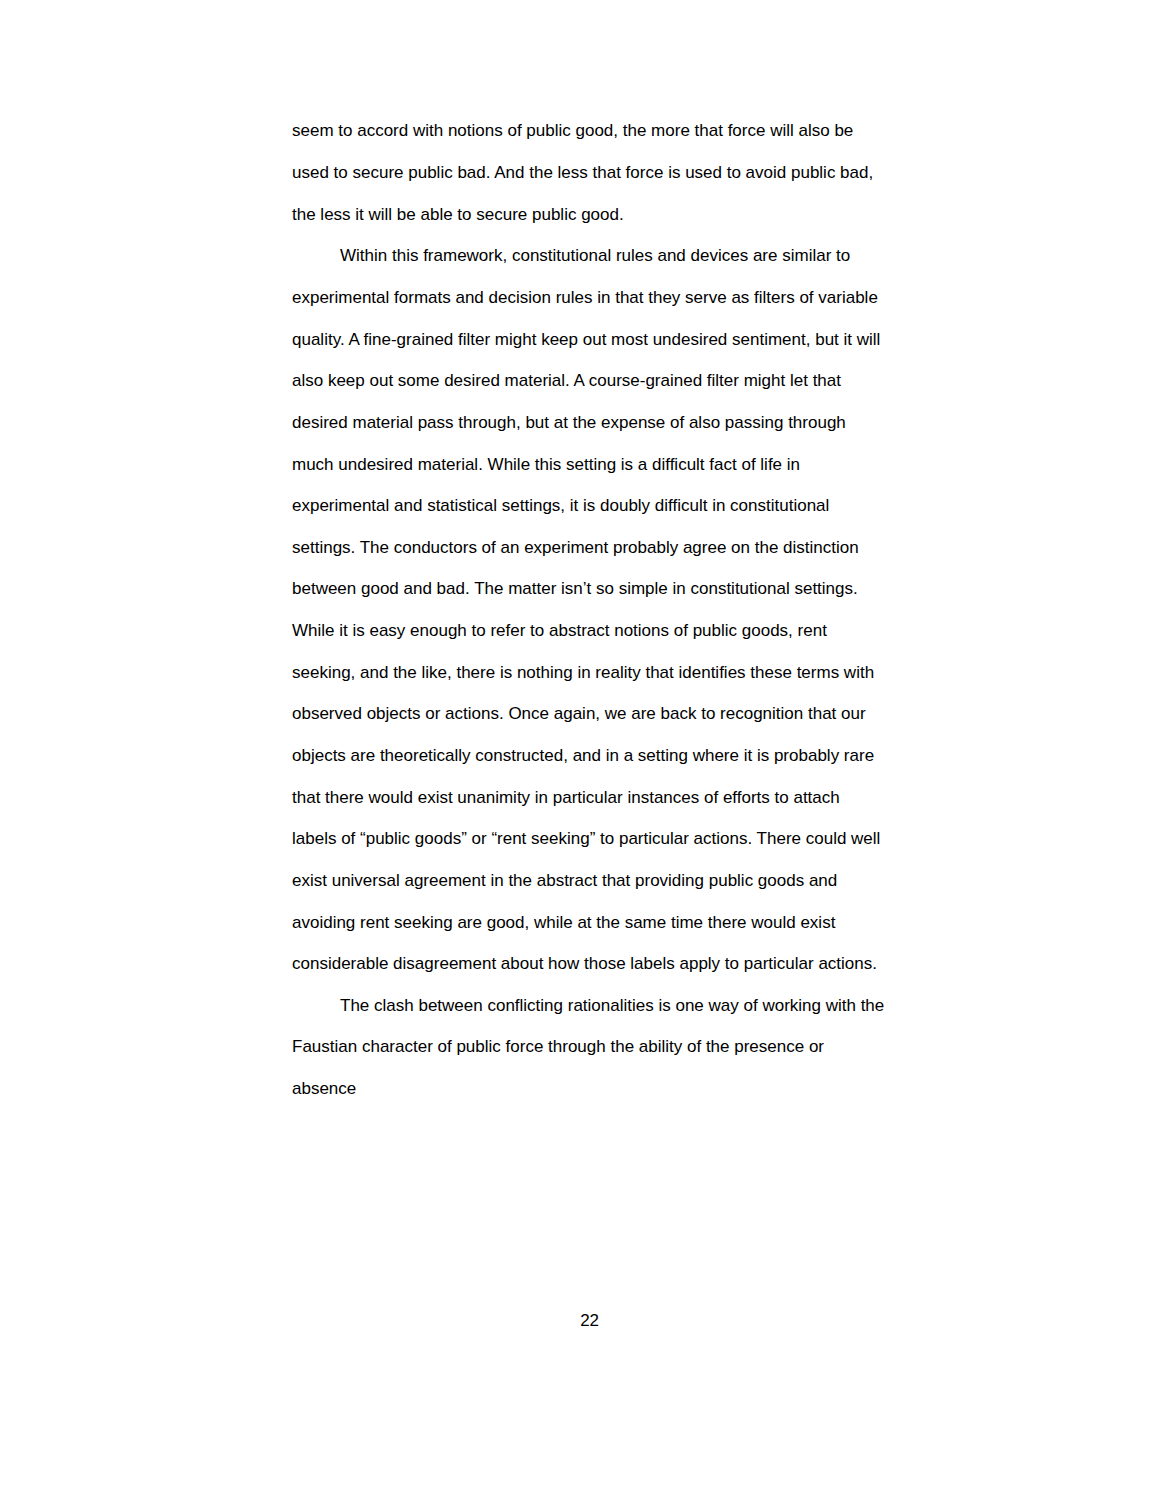seem to accord with notions of public good, the more that force will also be used to secure public bad. And the less that force is used to avoid public bad, the less it will be able to secure public good.
Within this framework, constitutional rules and devices are similar to experimental formats and decision rules in that they serve as filters of variable quality. A fine-grained filter might keep out most undesired sentiment, but it will also keep out some desired material. A course-grained filter might let that desired material pass through, but at the expense of also passing through much undesired material. While this setting is a difficult fact of life in experimental and statistical settings, it is doubly difficult in constitutional settings. The conductors of an experiment probably agree on the distinction between good and bad. The matter isn’t so simple in constitutional settings. While it is easy enough to refer to abstract notions of public goods, rent seeking, and the like, there is nothing in reality that identifies these terms with observed objects or actions. Once again, we are back to recognition that our objects are theoretically constructed, and in a setting where it is probably rare that there would exist unanimity in particular instances of efforts to attach labels of “public goods” or “rent seeking” to particular actions. There could well exist universal agreement in the abstract that providing public goods and avoiding rent seeking are good, while at the same time there would exist considerable disagreement about how those labels apply to particular actions.
The clash between conflicting rationalities is one way of working with the Faustian character of public force through the ability of the presence or absence
22